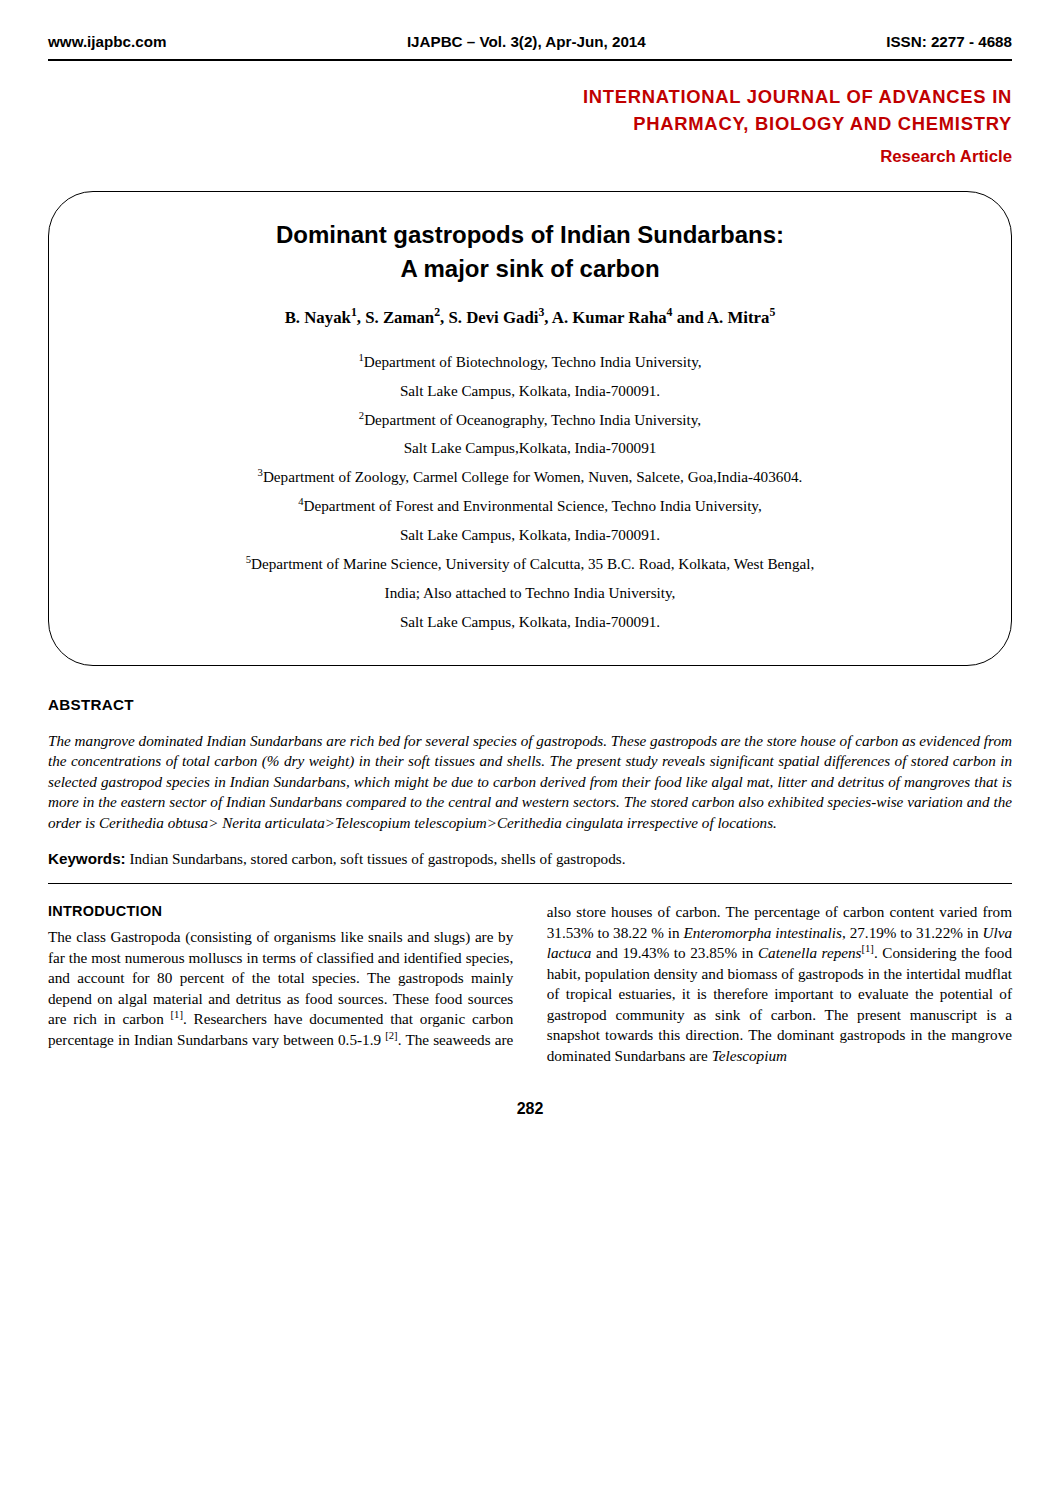www.ijapbc.com IJAPBC – Vol. 3(2), Apr-Jun, 2014 ISSN: 2277 - 4688
INTERNATIONAL JOURNAL OF ADVANCES IN
PHARMACY, BIOLOGY AND CHEMISTRY
Research Article
Dominant gastropods of Indian Sundarbans:
A major sink of carbon
B. Nayak1, S. Zaman2, S. Devi Gadi3, A. Kumar Raha4 and A. Mitra5
1Department of Biotechnology, Techno India University,
Salt Lake Campus, Kolkata, India-700091.
2Department of Oceanography, Techno India University,
Salt Lake Campus,Kolkata, India-700091
3Department of Zoology, Carmel College for Women, Nuven, Salcete, Goa,India-403604.
4Department of Forest and Environmental Science, Techno India University,
Salt Lake Campus, Kolkata, India-700091.
5Department of Marine Science, University of Calcutta, 35 B.C. Road, Kolkata, West Bengal,
India; Also attached to Techno India University,
Salt Lake Campus, Kolkata, India-700091.
ABSTRACT
The mangrove dominated Indian Sundarbans are rich bed for several species of gastropods. These gastropods are the store house of carbon as evidenced from the concentrations of total carbon (% dry weight) in their soft tissues and shells. The present study reveals significant spatial differences of stored carbon in selected gastropod species in Indian Sundarbans, which might be due to carbon derived from their food like algal mat, litter and detritus of mangroves that is more in the eastern sector of Indian Sundarbans compared to the central and western sectors. The stored carbon also exhibited species-wise variation and the order is Cerithedia obtusa> Nerita articulata>Telescopium telescopium>Cerithedia cingulata irrespective of locations.
Keywords: Indian Sundarbans, stored carbon, soft tissues of gastropods, shells of gastropods.
INTRODUCTION
The class Gastropoda (consisting of organisms like snails and slugs) are by far the most numerous molluscs in terms of classified and identified species, and account for 80 percent of the total species. The gastropods mainly depend on algal material and detritus as food sources. These food sources are rich in carbon [1]. Researchers have documented that organic carbon percentage in Indian Sundarbans vary between 0.5-1.9 [2]. The seaweeds are also store houses of carbon. The percentage of carbon content varied from 31.53% to 38.22 % in Enteromorpha intestinalis, 27.19% to 31.22% in Ulva lactuca and 19.43% to 23.85% in Catenella repens[1]. Considering the food habit, population density and biomass of gastropods in the intertidal mudflat of tropical estuaries, it is therefore important to evaluate the potential of gastropod community as sink of carbon. The present manuscript is a snapshot towards this direction. The dominant gastropods in the mangrove dominated Sundarbans are Telescopium
282